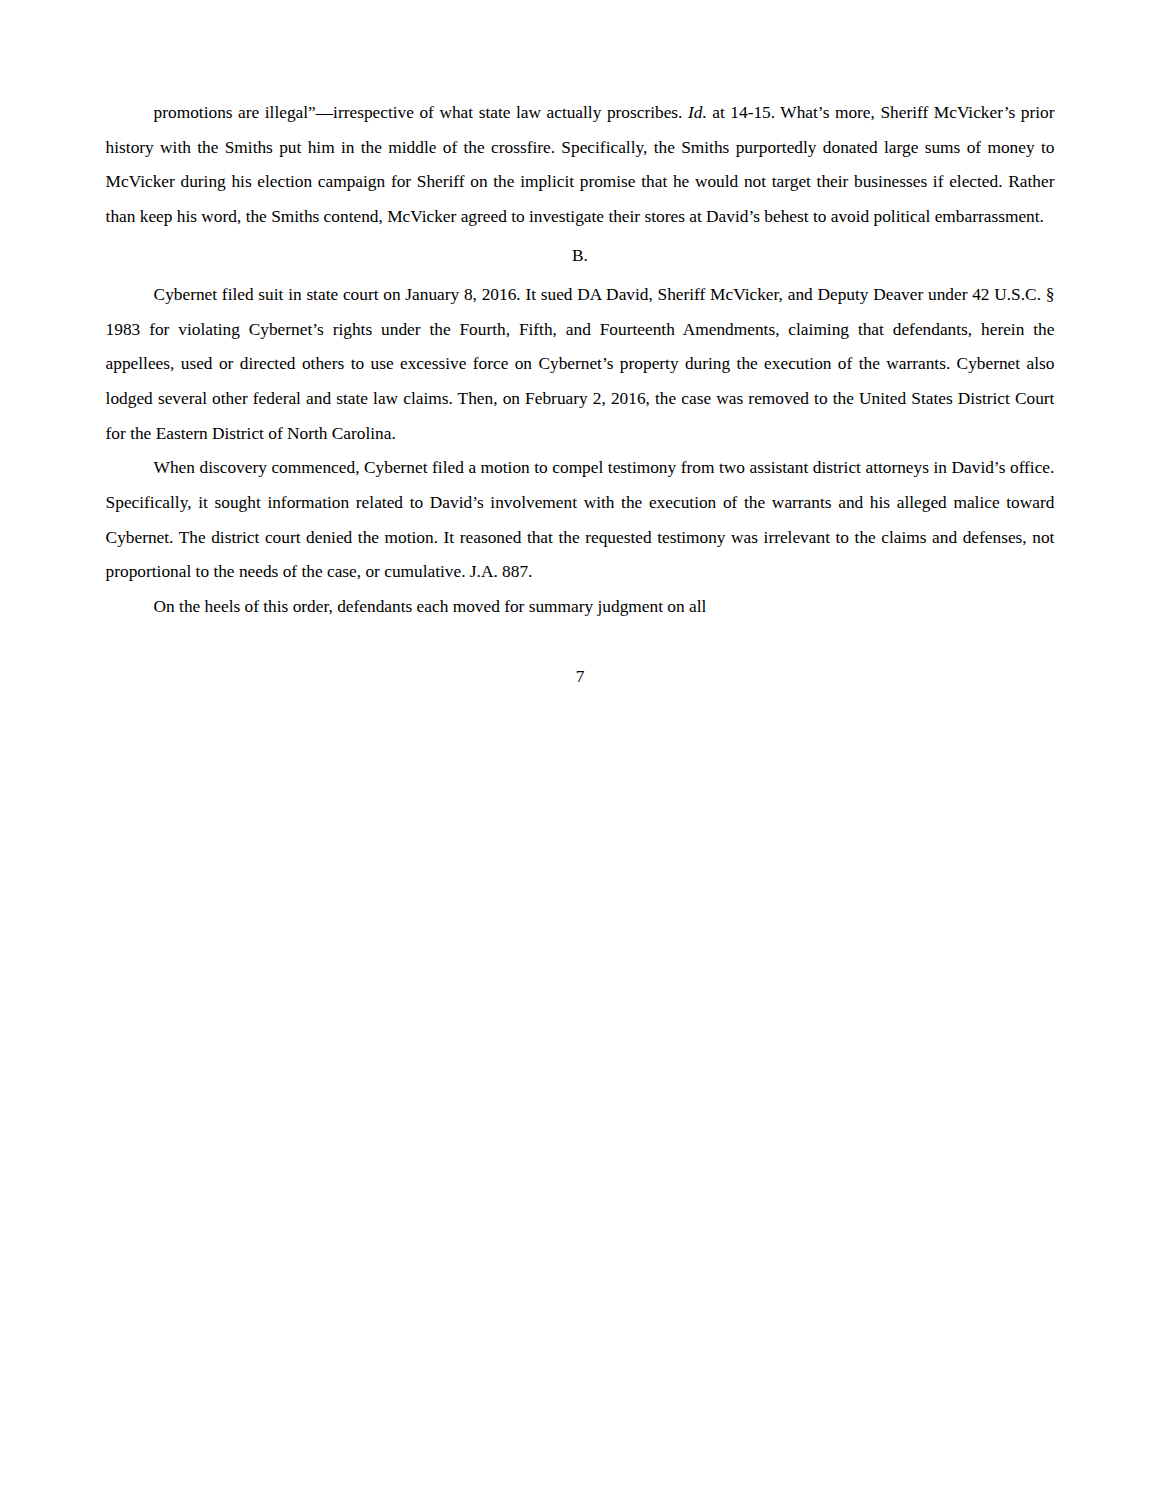promotions are illegal”—irrespective of what state law actually proscribes. Id. at 14-15. What’s more, Sheriff McVicker’s prior history with the Smiths put him in the middle of the crossfire. Specifically, the Smiths purportedly donated large sums of money to McVicker during his election campaign for Sheriff on the implicit promise that he would not target their businesses if elected. Rather than keep his word, the Smiths contend, McVicker agreed to investigate their stores at David’s behest to avoid political embarrassment.
B.
Cybernet filed suit in state court on January 8, 2016. It sued DA David, Sheriff McVicker, and Deputy Deaver under 42 U.S.C. § 1983 for violating Cybernet’s rights under the Fourth, Fifth, and Fourteenth Amendments, claiming that defendants, herein the appellees, used or directed others to use excessive force on Cybernet’s property during the execution of the warrants. Cybernet also lodged several other federal and state law claims. Then, on February 2, 2016, the case was removed to the United States District Court for the Eastern District of North Carolina.
When discovery commenced, Cybernet filed a motion to compel testimony from two assistant district attorneys in David’s office. Specifically, it sought information related to David’s involvement with the execution of the warrants and his alleged malice toward Cybernet. The district court denied the motion. It reasoned that the requested testimony was irrelevant to the claims and defenses, not proportional to the needs of the case, or cumulative. J.A. 887.
On the heels of this order, defendants each moved for summary judgment on all
7